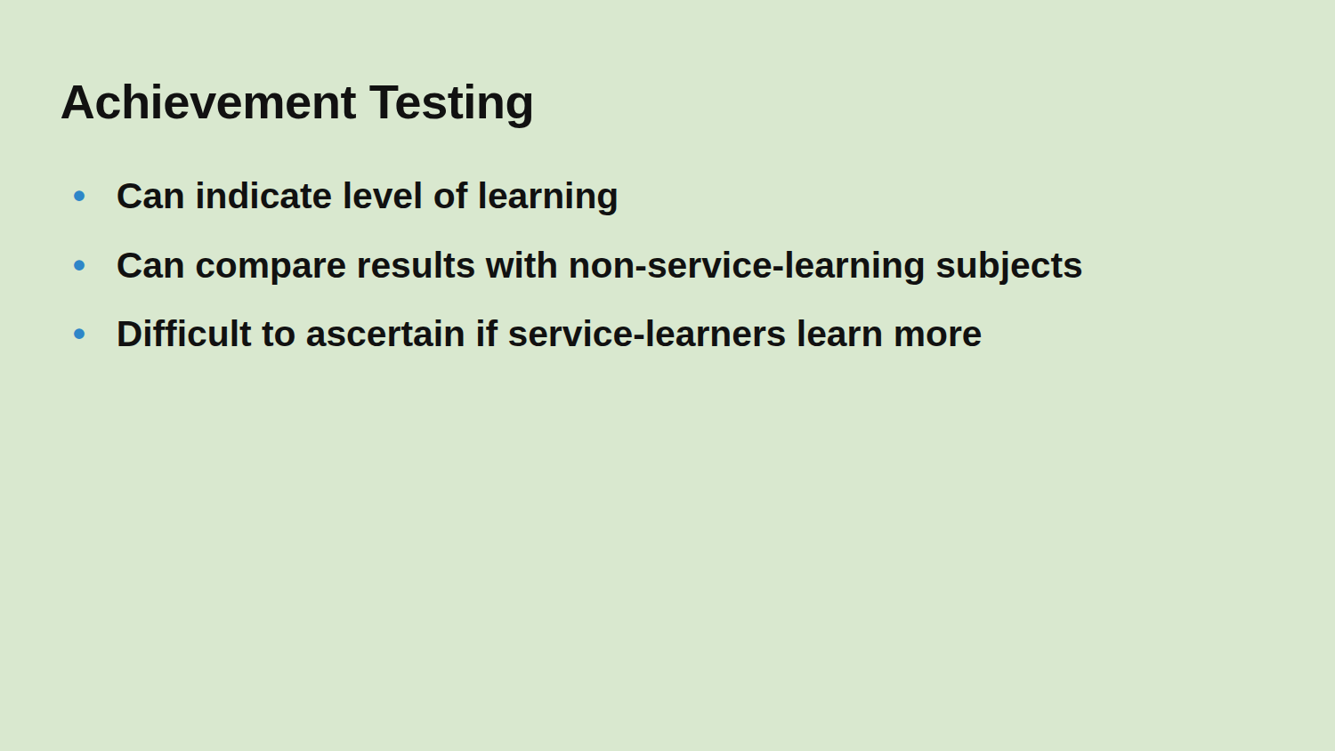Achievement Testing
Can indicate level of learning
Can compare results with non-service-learning subjects
Difficult to ascertain if service-learners learn more